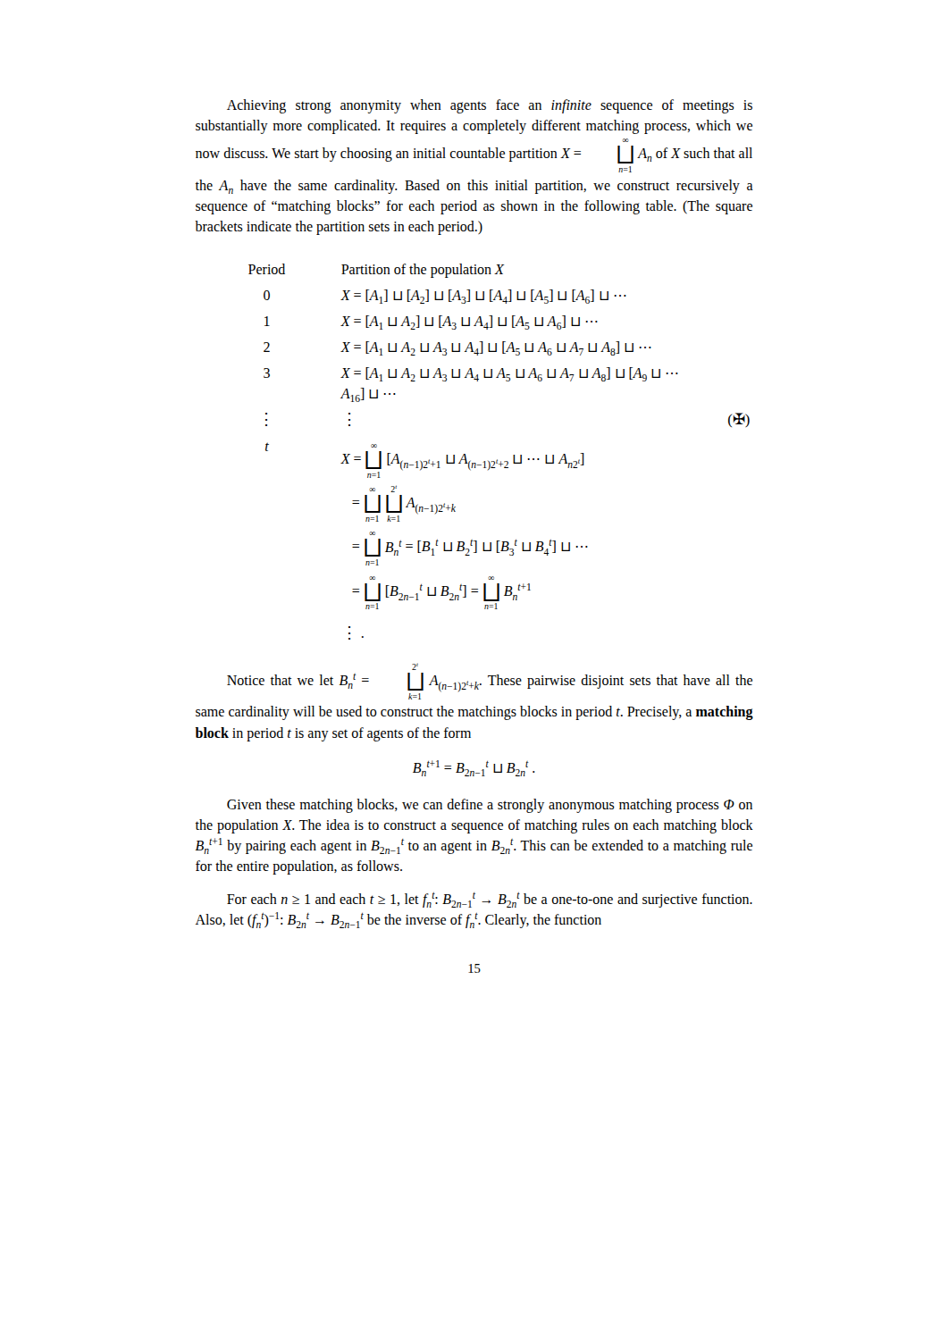Achieving strong anonymity when agents face an infinite sequence of meetings is substantially more complicated. It requires a completely different matching process, which we now discuss. We start by choosing an initial countable partition X = ∞⨆n=1 An of X such that all the An have the same cardinality. Based on this initial partition, we construct recursively a sequence of “matching blocks” for each period as shown in the following table. (The square brackets indicate the partition sets in each period.)
| Period | Partition of the population X | |
| 0 | X = [ A 1 ] ⊔ [ A 2 ] ⊔ [ A 3 ] ⊔ [ A 4 ] ⊔ [ A 5 ] ⊔ [ A 6 ] ⊔ ⋯ | |
| 1 | X = [ A 1 ⊔ A 2 ] ⊔ [ A 3 ⊔ A 4 ] ⊔ [ A 5 ⊔ A 6 ] ⊔ ⋯ | |
| 2 | X = [ A 1 ⊔ A 2 ⊔ A 3 ⊔ A 4 ] ⊔ [ A 5 ⊔ A 6 ⊔ A 7 ⊔ A 8 ] ⊔ ⋯ | |
| 3 | X = [ A 1 ⊔ A 2 ⊔ A 3 ⊔ A 4 ⊔ A 5 ⊔ A 6 ⊔ A 7 ⊔ A 8 ] ⊔ [ A 9 ⊔ ⋯ A 16 ] ⊔ ⋯ | |
| ⋮ | ⋮ | (✠) |
| t | X = ∞ ⨆ n =1 [ A ( n −1)2 t +1 ⊔ A ( n −1)2 t +2 ⊔ ⋯ ⊔ A n 2 t ] = ∞ ⨆ n =1 2 t ⨆ k =1 A ( n −1)2 t + k = ∞ ⨆ n =1 B n t = [ B 1 t ⊔ B 2 t ] ⊔ [ B 3 t ⊔ B 4 t ] ⊔ ⋯ = ∞ ⨆ n =1 [ B 2 n −1 t ⊔ B 2 n t ] = ∞ ⨆ n =1 B n t +1 | |
| | ⋮ . | |
Notice that we let Bnt = 2t⨆k=1 A(n−1)2t+k. These pairwise disjoint sets that have all the same cardinality will be used to construct the matchings blocks in period t. Precisely, a matching block in period t is any set of agents of the form
Bnt+1 = B2n−1t ⊔ B2nt .
Given these matching blocks, we can define a strongly anonymous matching process Φ on the population X. The idea is to construct a sequence of matching rules on each matching block Bnt+1 by pairing each agent in B2n−1t to an agent in B2nt. This can be extended to a matching rule for the entire population, as follows.
For each n ≥ 1 and each t ≥ 1, let fnt: B2n−1t → B2nt be a one-to-one and surjective function. Also, let (fnt)−1: B2nt → B2n−1t be the inverse of fnt. Clearly, the function
15